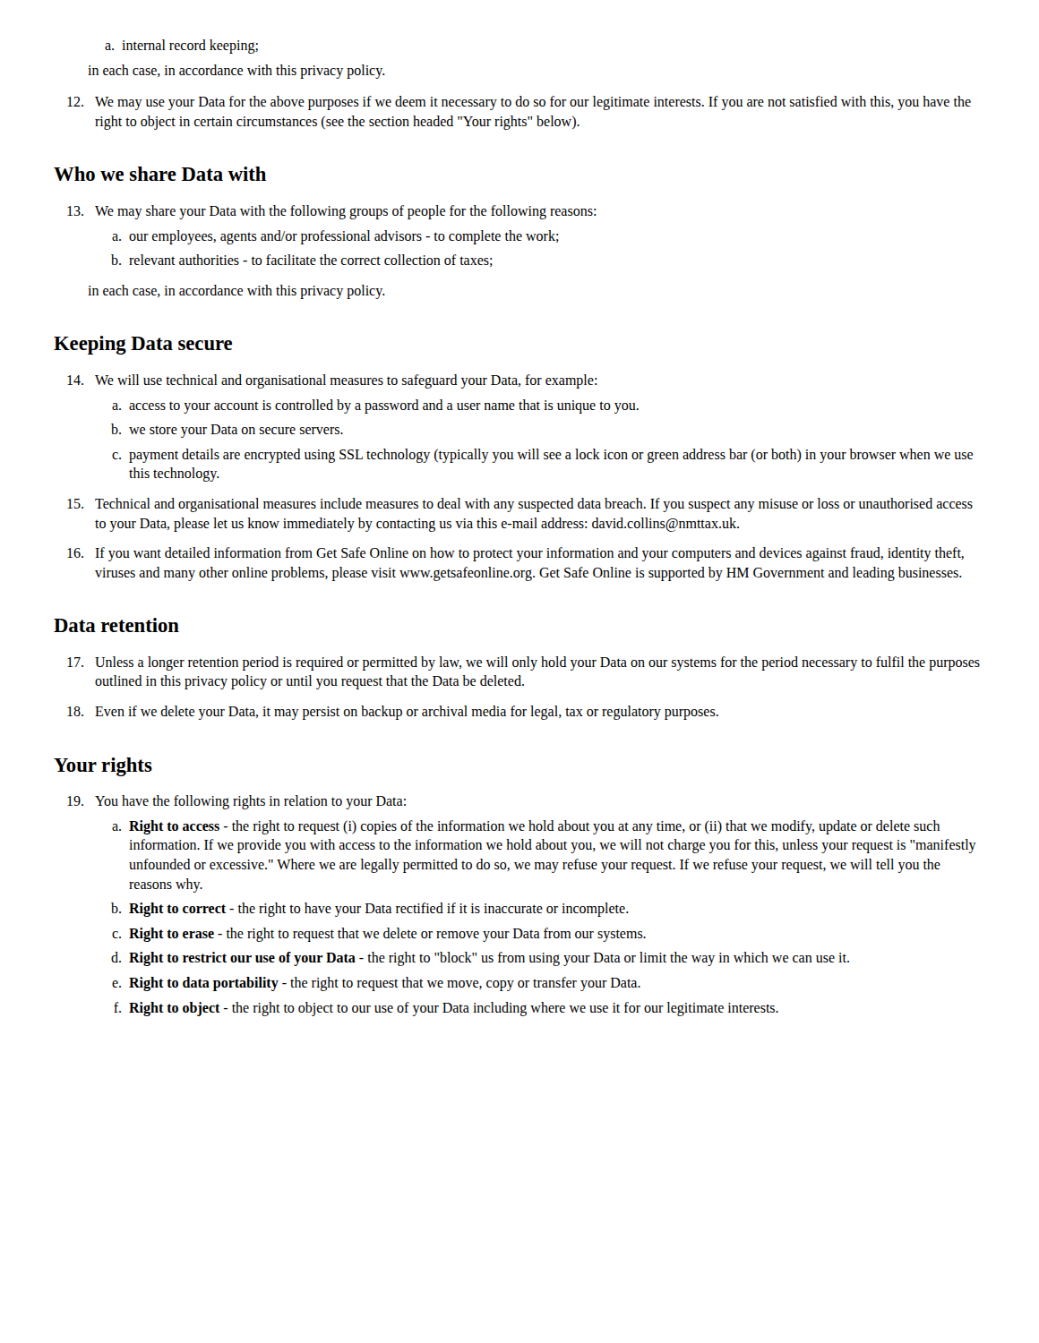internal record keeping;
in each case, in accordance with this privacy policy.
We may use your Data for the above purposes if we deem it necessary to do so for our legitimate interests. If you are not satisfied with this, you have the right to object in certain circumstances (see the section headed "Your rights" below).
Who we share Data with
We may share your Data with the following groups of people for the following reasons:
our employees, agents and/or professional advisors - to complete the work;
relevant authorities - to facilitate the correct collection of taxes;
in each case, in accordance with this privacy policy.
Keeping Data secure
We will use technical and organisational measures to safeguard your Data, for example:
access to your account is controlled by a password and a user name that is unique to you.
we store your Data on secure servers.
payment details are encrypted using SSL technology (typically you will see a lock icon or green address bar (or both) in your browser when we use this technology.
Technical and organisational measures include measures to deal with any suspected data breach. If you suspect any misuse or loss or unauthorised access to your Data, please let us know immediately by contacting us via this e-mail address: david.collins@nmttax.uk.
If you want detailed information from Get Safe Online on how to protect your information and your computers and devices against fraud, identity theft, viruses and many other online problems, please visit www.getsafeonline.org. Get Safe Online is supported by HM Government and leading businesses.
Data retention
Unless a longer retention period is required or permitted by law, we will only hold your Data on our systems for the period necessary to fulfil the purposes outlined in this privacy policy or until you request that the Data be deleted.
Even if we delete your Data, it may persist on backup or archival media for legal, tax or regulatory purposes.
Your rights
You have the following rights in relation to your Data:
Right to access - the right to request (i) copies of the information we hold about you at any time, or (ii) that we modify, update or delete such information. If we provide you with access to the information we hold about you, we will not charge you for this, unless your request is "manifestly unfounded or excessive." Where we are legally permitted to do so, we may refuse your request. If we refuse your request, we will tell you the reasons why.
Right to correct - the right to have your Data rectified if it is inaccurate or incomplete.
Right to erase - the right to request that we delete or remove your Data from our systems.
Right to restrict our use of your Data - the right to "block" us from using your Data or limit the way in which we can use it.
Right to data portability - the right to request that we move, copy or transfer your Data.
Right to object - the right to object to our use of your Data including where we use it for our legitimate interests.